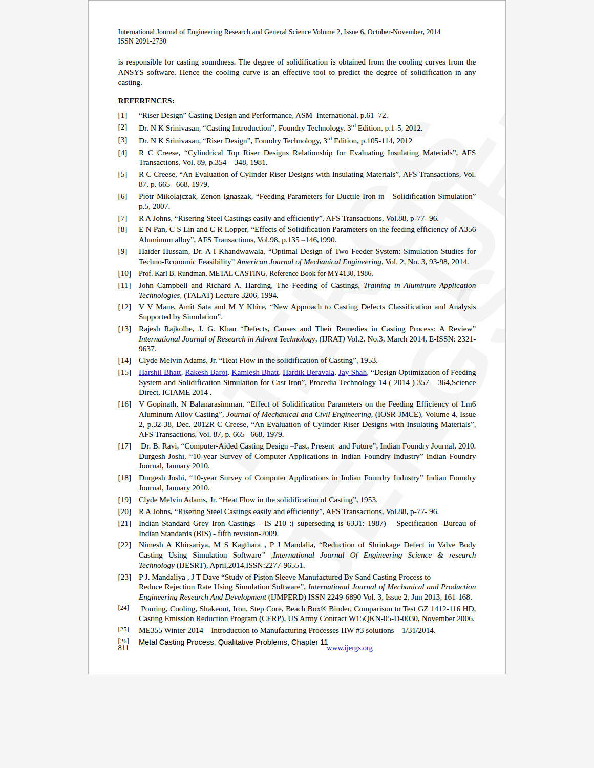IJERGS IJERGS IJERGS
International Journal of Engineering Research and General Science Volume 2, Issue 6, October-November, 2014
ISSN 2091-2730
is responsible for casting soundness. The degree of solidification is obtained from the cooling curves from the ANSYS software. Hence the cooling curve is an effective tool to predict the degree of solidification in any casting.
REFERENCES:
[1]“Riser Design” Casting Design and Performance, ASM International, p.61–72.
[2] Dr. N K Srinivasan, “Casting Introduction”, Foundry Technology, 3rd Edition, p.1-5, 2012.
[3] Dr. N K Srinivasan, “Riser Design”, Foundry Technology, 3rd Edition, p.105-114, 2012
[4] R C Creese, “Cylindrical Top Riser Designs Relationship for Evaluating Insulating Materials”, AFS Transactions, Vol. 89, p.354 – 348, 1981.
[5] R C Creese, “An Evaluation of Cylinder Riser Designs with Insulating Materials”, AFS Transactions, Vol. 87, p. 665 –668, 1979.
[6] Piotr Mikolajczak, Zenon Ignaszak, “Feeding Parameters for Ductile Iron in Solidification Simulation” p.5, 2007.
[7] R A Johns, “Risering Steel Castings easily and efficiently”, AFS Transactions, Vol.88, p-77- 96.
[8] E N Pan, C S Lin and C R Lopper, “Effects of Solidification Parameters on the feeding efficiency of A356 Aluminum alloy”, AFS Transactions, Vol.98, p.135 –146,1990.
[9] Haider Hussain, Dr. A I Khandwawala, “Optimal Design of Two Feeder System: Simulation Studies for Techno-Economic Feasibility” American Journal of Mechanical Engineering, Vol. 2, No. 3, 93-98, 2014.
[10] Prof. Karl B. Rundman, METAL CASTING, Reference Book for MY4130, 1986.
[11] John Campbell and Richard A. Harding, The Feeding of Castings, Training in Aluminum Application Technologies, (TALAT) Lecture 3206, 1994.
[12] V V Mane, Amit Sata and M Y Khire, “New Approach to Casting Defects Classification and Analysis Supported by Simulation”.
[13] Rajesh Rajkolhe, J. G. Khan “Defects, Causes and Their Remedies in Casting Process: A Review” International Journal of Research in Advent Technology, (IJRAT) Vol.2, No.3, March 2014, E-ISSN: 2321-9637.
[14] Clyde Melvin Adams, Jr. “Heat Flow in the solidification of Casting”, 1953.
[15] Harshil Bhatt, Rakesh Barot, Kamlesh Bhatt, Hardik Beravala, Jay Shah, “Design Optimization of Feeding System and Solidification Simulation for Cast Iron”, Procedia Technology 14 ( 2014 ) 357 – 364,Science Direct, ICIAME 2014 .
[16] V Gopinath, N Balanarasimman, “Effect of Solidification Parameters on the Feeding Efficiency of Lm6 Aluminum Alloy Casting”, Journal of Mechanical and Civil Engineering, (IOSR-JMCE), Volume 4, Issue 2, p.32-38, Dec. 2012R C Creese, “An Evaluation of Cylinder Riser Designs with Insulating Materials”, AFS Transactions, Vol. 87, p. 665 –668, 1979.
[17] Dr. B. Ravi, “Computer-Aided Casting Design –Past, Present and Future”, Indian Foundry Journal, 2010. Durgesh Joshi, “10-year Survey of Computer Applications in Indian Foundry Industry” Indian Foundry Journal, January 2010.
[18] Durgesh Joshi, “10-year Survey of Computer Applications in Indian Foundry Industry” Indian Foundry Journal, January 2010.
[19] Clyde Melvin Adams, Jr. “Heat Flow in the solidification of Casting”, 1953.
[20] R A Johns, “Risering Steel Castings easily and efficiently”, AFS Transactions, Vol.88, p-77- 96.
[21] Indian Standard Grey Iron Castings - IS 210 :( superseding is 6331: 1987) – Specification -Bureau of Indian Standards (BIS) - fifth revision-2009.
[22] Nimesh A Khirsariya, M S Kagthara , P J Mandalia, “Reduction of Shrinkage Defect in Valve Body Casting Using Simulation Software” ,International Journal Of Engineering Science & research Technology (IJESRT), April,2014,ISSN:2277-96551.
[23] P J. Mandaliya , J T Dave “Study of Piston Sleeve Manufactured By Sand Casting Process to
Reduce Rejection Rate Using Simulation Software”, International Journal of Mechanical and Production Engineering Research And Development (IJMPERD) ISSN 2249-6890 Vol. 3, Issue 2, Jun 2013, 161-168.
[24] Pouring, Cooling, Shakeout, Iron, Step Core, Beach Box® Binder, Comparison to Test GZ 1412-116 HD, Casting Emission Reduction Program (CERP), US Army Contract W15QKN-05-D-0030, November 2006.
[25] ME355 Winter 2014 – Introduction to Manufacturing Processes HW #3 solutions – 1/31/2014.
[26] Metal Casting Process, Qualitative Problems, Chapter 11
811 www.ijergs.org